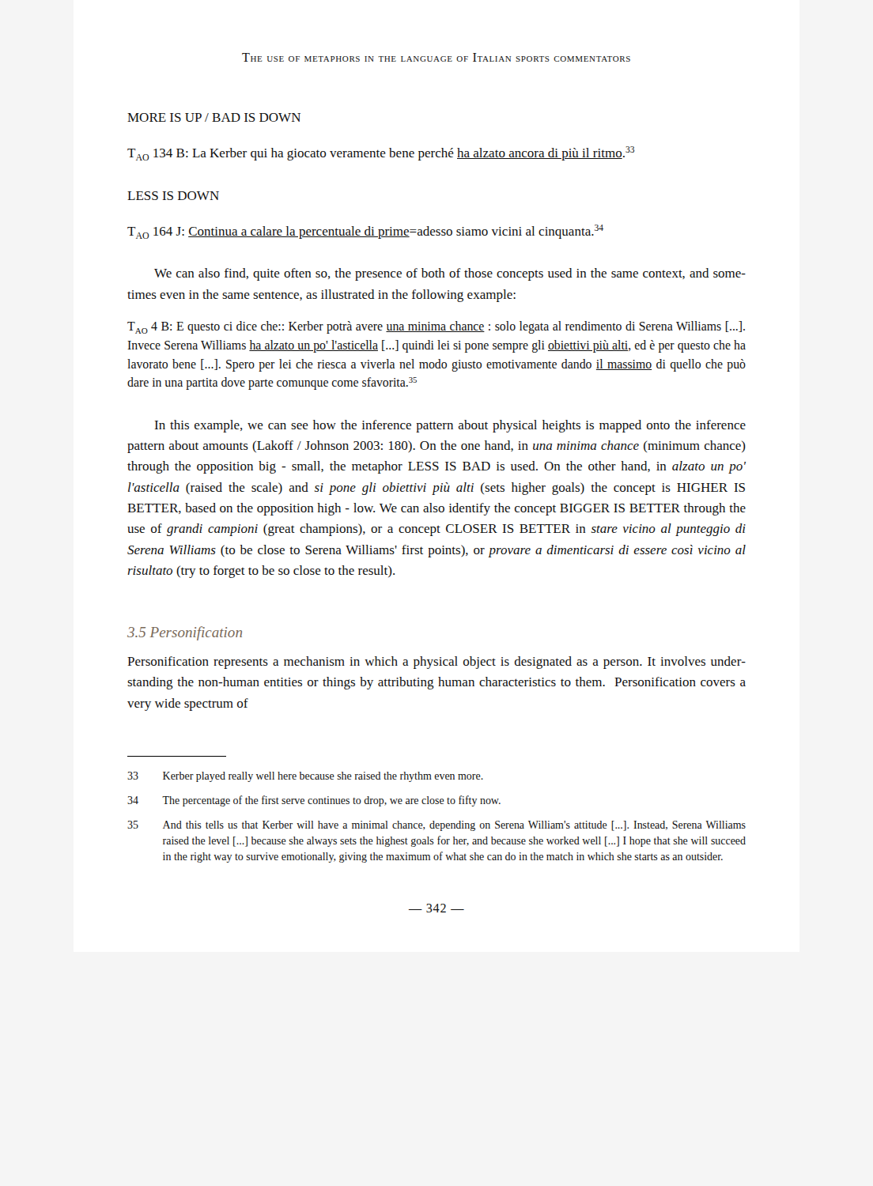The use of metaphors in the language of Italian sports commentators
MORE IS UP / BAD IS DOWN
TAO 134 B: La Kerber qui ha giocato veramente bene perché ha alzato ancora di più il ritmo.33
LESS IS DOWN
TAO 164 J: Continua a calare la percentuale di prime=adesso siamo vicini al cinquanta.34
We can also find, quite often so, the presence of both of those concepts used in the same context, and sometimes even in the same sentence, as illustrated in the following example:
TAO 4 B: E questo ci dice che:: Kerber potrà avere una minima chance : solo legata al rendimento di Serena Williams [...]. Invece Serena Williams ha alzato un po' l'asticella [...] quindi lei si pone sempre gli obiettivi più alti, ed è per questo che ha lavorato bene [...]. Spero per lei che riesca a viverla nel modo giusto emotivamente dando il massimo di quello che può dare in una partita dove parte comunque come sfavorita.35
In this example, we can see how the inference pattern about physical heights is mapped onto the inference pattern about amounts (Lakoff / Johnson 2003: 180). On the one hand, in una minima chance (minimum chance) through the opposition big - small, the metaphor LESS IS BAD is used. On the other hand, in alzato un po' l'asticella (raised the scale) and si pone gli obiettivi più alti (sets higher goals) the concept is HIGHER IS BETTER, based on the opposition high - low. We can also identify the concept BIGGER IS BETTER through the use of grandi campioni (great champions), or a concept CLOSER IS BETTER in stare vicino al punteggio di Serena Williams (to be close to Serena Williams' first points), or provare a dimenticarsi di essere così vicino al risultato (try to forget to be so close to the result).
3.5 Personification
Personification represents a mechanism in which a physical object is designated as a person. It involves understanding the non-human entities or things by attributing human characteristics to them. Personification covers a very wide spectrum of
33 Kerber played really well here because she raised the rhythm even more.
34 The percentage of the first serve continues to drop, we are close to fifty now.
35 And this tells us that Kerber will have a minimal chance, depending on Serena William's attitude [...]. Instead, Serena Williams raised the level [...] because she always sets the highest goals for her, and because she worked well [...] I hope that she will succeed in the right way to survive emotionally, giving the maximum of what she can do in the match in which she starts as an outsider.
— 342 —